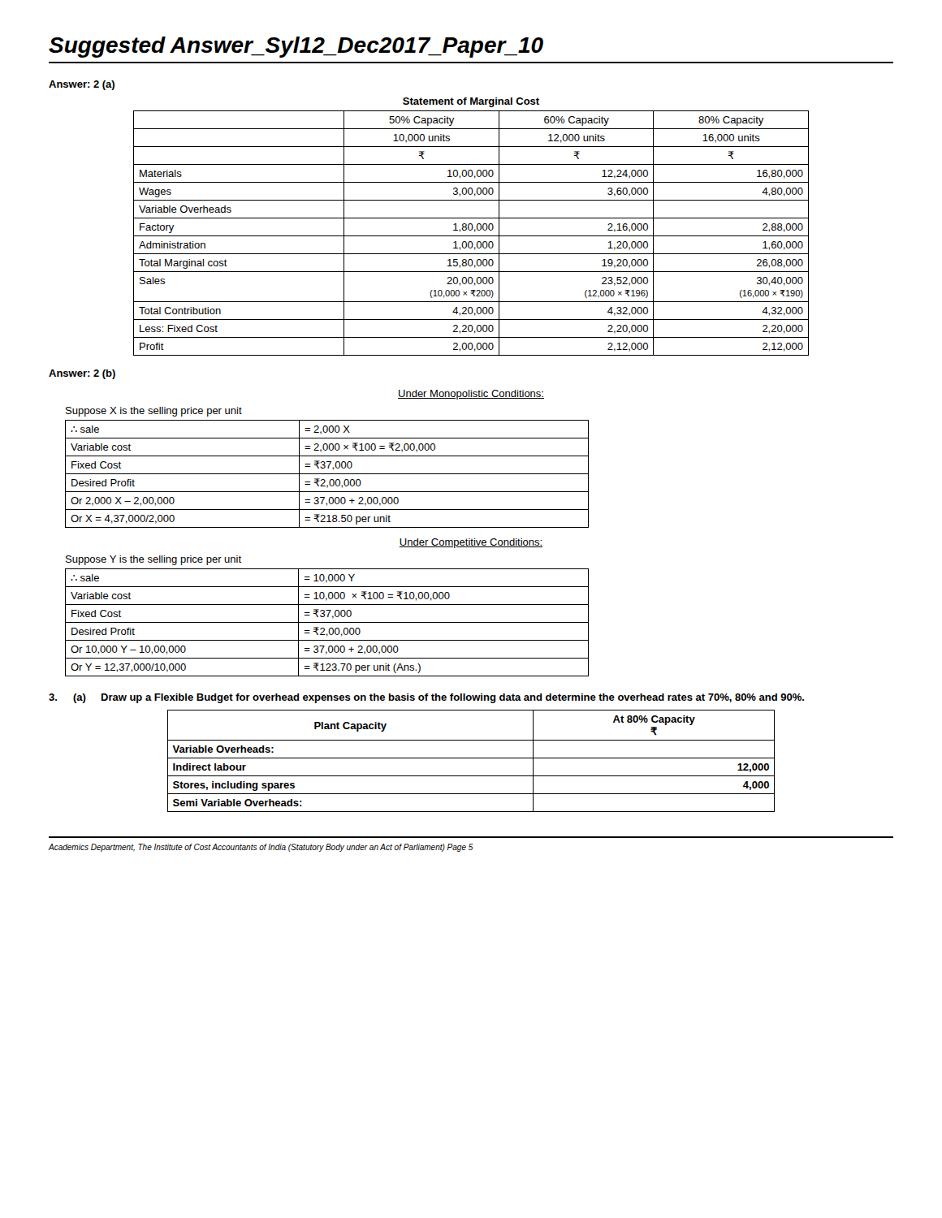Suggested Answer_Syl12_Dec2017_Paper_10
Answer: 2 (a)
Statement of Marginal Cost
| | 50% Capacity | 60% Capacity | 80% Capacity |
| | 10,000 units | 12,000 units | 16,000 units |
| | ₹ | ₹ | ₹ |
| Materials | 10,00,000 | 12,24,000 | 16,80,000 |
| Wages | 3,00,000 | 3,60,000 | 4,80,000 |
| Variable Overheads | | | |
| Factory | 1,80,000 | 2,16,000 | 2,88,000 |
| Administration | 1,00,000 | 1,20,000 | 1,60,000 |
| Total Marginal cost | 15,80,000 | 19,20,000 | 26,08,000 |
| Sales | 20,00,000 (10,000 × ₹200) | 23,52,000 (12,000 × ₹196) | 30,40,000 (16,000 × ₹190) |
| Total Contribution | 4,20,000 | 4,32,000 | 4,32,000 |
| Less: Fixed Cost | 2,20,000 | 2,20,000 | 2,20,000 |
| Profit | 2,00,000 | 2,12,000 | 2,12,000 |
Answer: 2 (b)
Under Monopolistic Conditions:
Suppose X is the selling price per unit
| ∴ sale | = 2,000 X |
| Variable cost | = 2,000 × ₹100 = ₹2,00,000 |
| Fixed Cost | = ₹37,000 |
| Desired Profit | = ₹2,00,000 |
| Or 2,000 X – 2,00,000 | = 37,000 + 2,00,000 |
| Or X = 4,37,000/2,000 | = ₹218.50 per unit |
Under Competitive Conditions:
Suppose Y is the selling price per unit
| ∴ sale | = 10,000 Y |
| Variable cost | = 10,000 × ₹100 = ₹10,00,000 |
| Fixed Cost | = ₹37,000 |
| Desired Profit | = ₹2,00,000 |
| Or 10,000 Y – 10,00,000 | = 37,000 + 2,00,000 |
| Or Y = 12,37,000/10,000 | = ₹123.70 per unit (Ans.) |
3.
(a)
Draw up a Flexible Budget for overhead expenses on the basis of the following data and determine the overhead rates at 70%, 80% and 90%.
| Plant Capacity | At 80% Capacity ₹ |
| --- | --- |
| Variable Overheads: | |
| Indirect labour | 12,000 |
| Stores, including spares | 4,000 |
| Semi Variable Overheads: | |
Academics Department, The Institute of Cost Accountants of India (Statutory Body under an Act of Parliament) Page 5